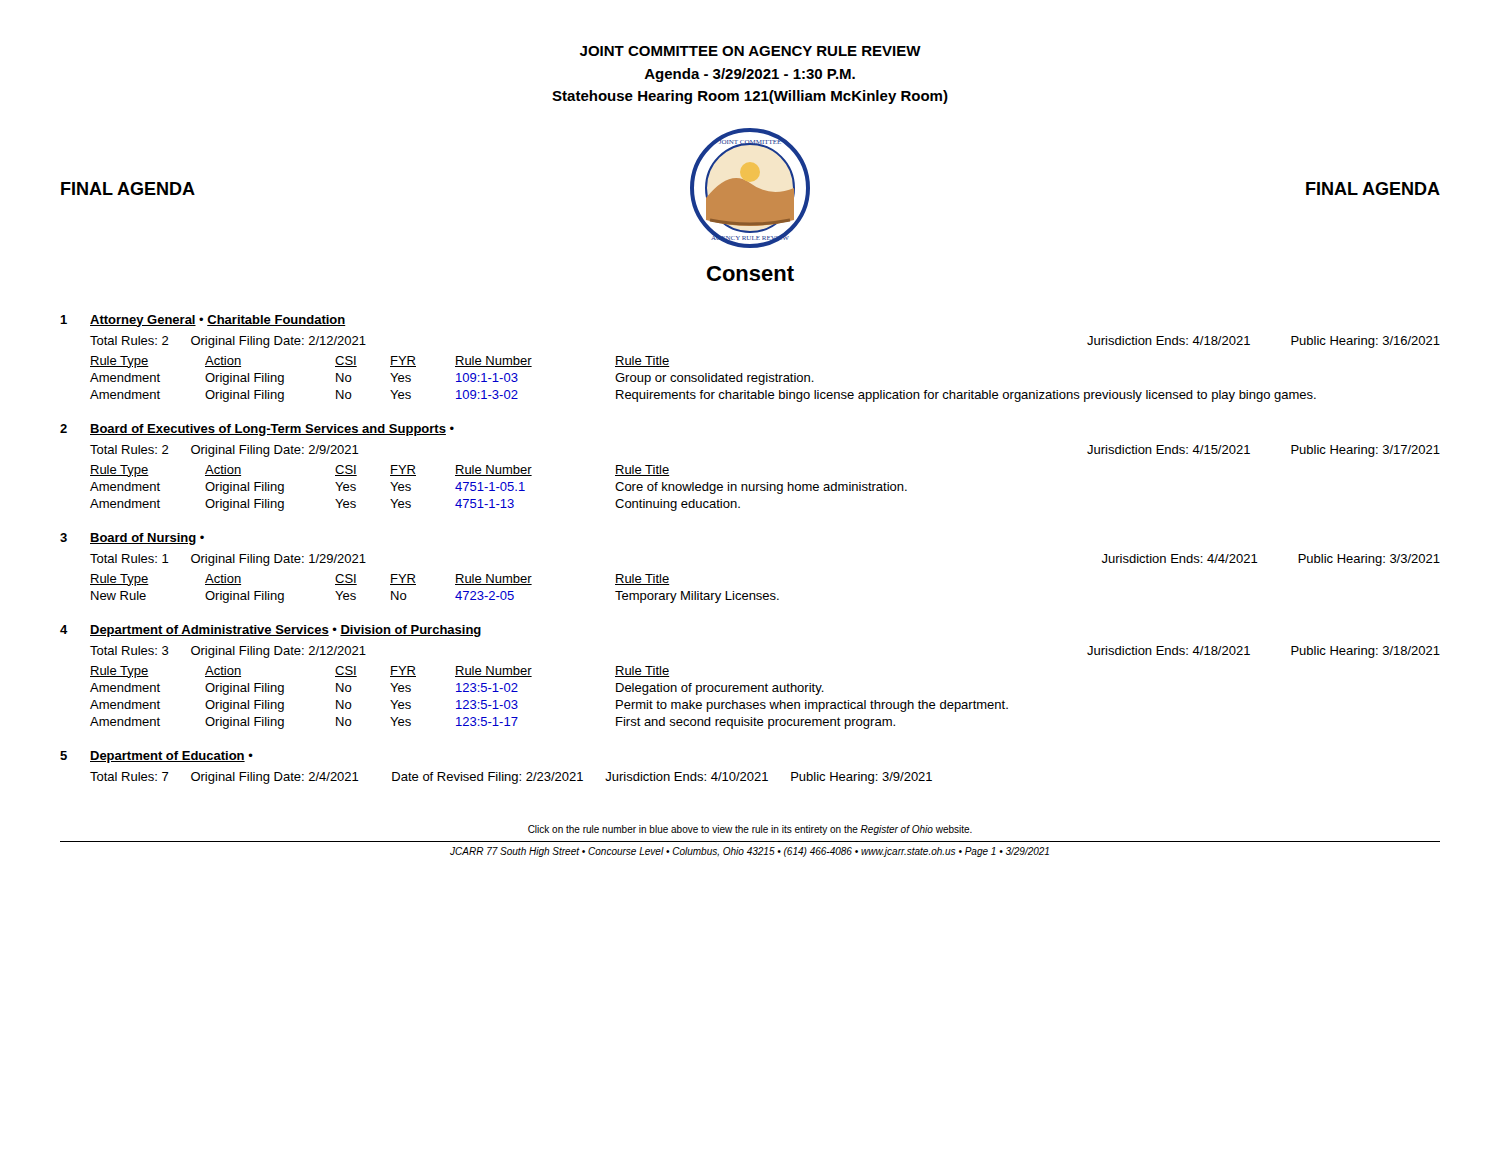JOINT COMMITTEE ON AGENCY RULE REVIEW
Agenda - 3/29/2021 - 1:30 P.M.
Statehouse Hearing Room 121(William McKinley Room)
FINAL AGENDA
FINAL AGENDA
Consent
1
Attorney General • Charitable Foundation
Total Rules: 2 Original Filing Date: 2/12/2021
Jurisdiction Ends: 4/18/2021
Public Hearing: 3/16/2021
| Rule Type | Action | CSI | FYR | Rule Number | Rule Title |
| --- | --- | --- | --- | --- | --- |
| Amendment | Original Filing | No | Yes | 109:1-1-03 | Group or consolidated registration. |
| Amendment | Original Filing | No | Yes | 109:1-3-02 | Requirements for charitable bingo license application for charitable organizations previously licensed to play bingo games. |
2
Board of Executives of Long-Term Services and Supports •
Total Rules: 2 Original Filing Date: 2/9/2021
Jurisdiction Ends: 4/15/2021
Public Hearing: 3/17/2021
| Rule Type | Action | CSI | FYR | Rule Number | Rule Title |
| --- | --- | --- | --- | --- | --- |
| Amendment | Original Filing | Yes | Yes | 4751-1-05.1 | Core of knowledge in nursing home administration. |
| Amendment | Original Filing | Yes | Yes | 4751-1-13 | Continuing education. |
3
Board of Nursing •
Total Rules: 1 Original Filing Date: 1/29/2021
Jurisdiction Ends: 4/4/2021
Public Hearing: 3/3/2021
| Rule Type | Action | CSI | FYR | Rule Number | Rule Title |
| --- | --- | --- | --- | --- | --- |
| New Rule | Original Filing | Yes | No | 4723-2-05 | Temporary Military Licenses. |
4
Department of Administrative Services • Division of Purchasing
Total Rules: 3 Original Filing Date: 2/12/2021
Jurisdiction Ends: 4/18/2021
Public Hearing: 3/18/2021
| Rule Type | Action | CSI | FYR | Rule Number | Rule Title |
| --- | --- | --- | --- | --- | --- |
| Amendment | Original Filing | No | Yes | 123:5-1-02 | Delegation of procurement authority. |
| Amendment | Original Filing | No | Yes | 123:5-1-03 | Permit to make purchases when impractical through the department. |
| Amendment | Original Filing | No | Yes | 123:5-1-17 | First and second requisite procurement program. |
5
Department of Education •
Total Rules: 7 Original Filing Date: 2/4/2021 Date of Revised Filing: 2/23/2021 Jurisdiction Ends: 4/10/2021 Public Hearing: 3/9/2021
Click on the rule number in blue above to view the rule in its entirety on the Register of Ohio website.
JCARR 77 South High Street • Concourse Level • Columbus, Ohio 43215 • (614) 466-4086 • www.jcarr.state.oh.us • Page 1 • 3/29/2021